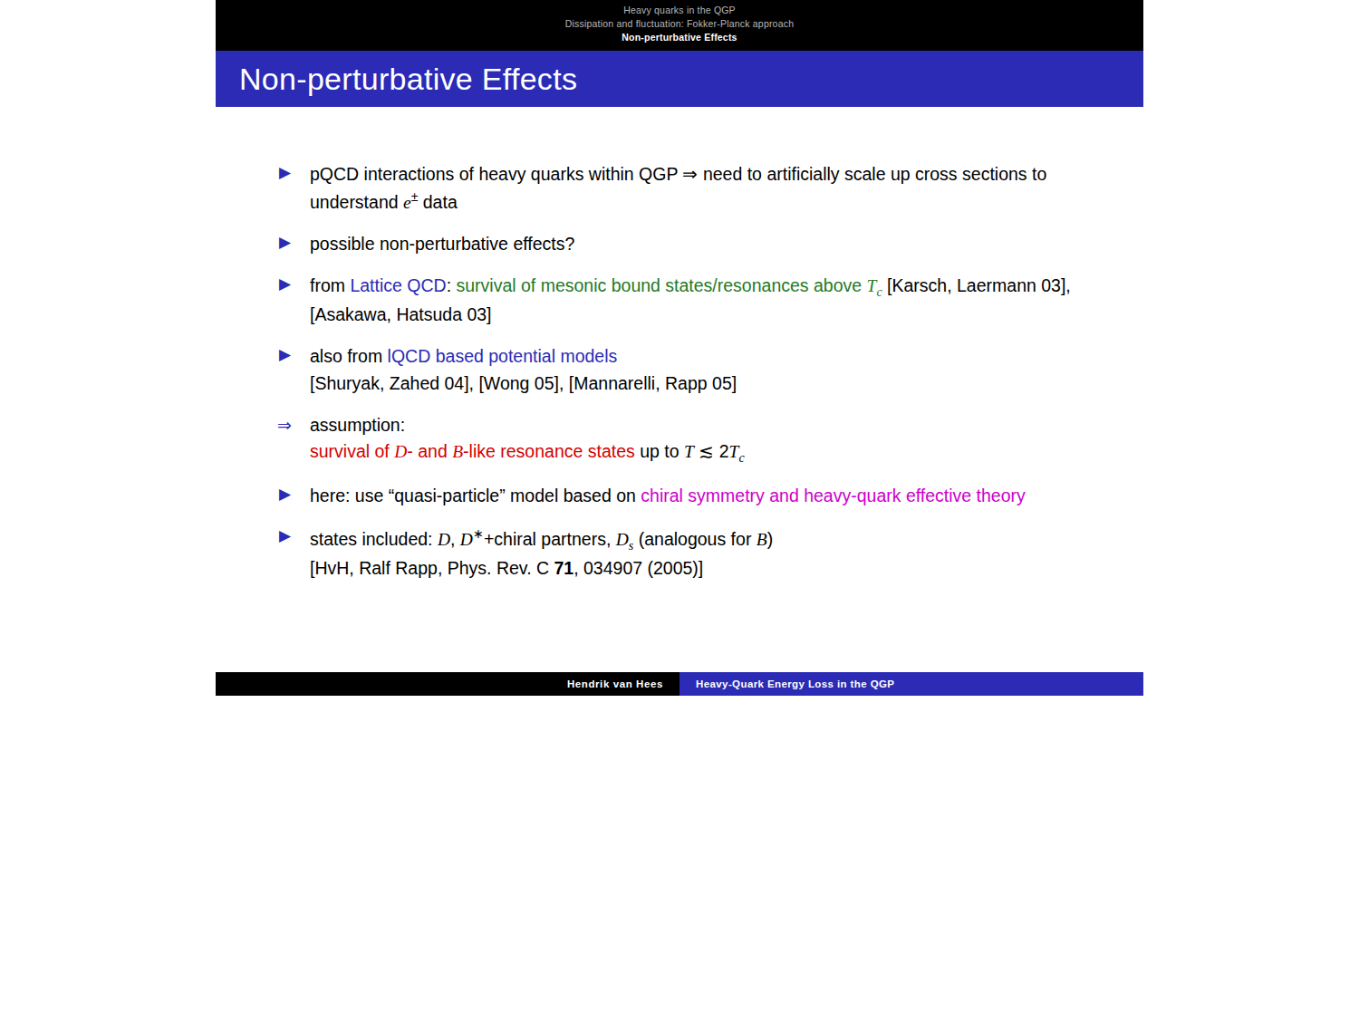Heavy quarks in the QGP
Dissipation and fluctuation: Fokker-Planck approach
Non-perturbative Effects
Non-perturbative Effects
▶ pQCD interactions of heavy quarks within QGP ⇒ need to artificially scale up cross sections to understand e± data
▶ possible non-perturbative effects?
▶ from Lattice QCD: survival of mesonic bound states/resonances above Tc [Karsch, Laermann 03], [Asakawa, Hatsuda 03]
▶ also from lQCD based potential models
[Shuryak, Zahed 04], [Wong 05], [Mannarelli, Rapp 05]
⇒ assumption:
survival of D- and B-like resonance states up to T ≲ 2Tc
▶ here: use “quasi-particle” model based on chiral symmetry and heavy-quark effective theory
▶ states included: D, D∗+chiral partners, Ds (analogous for B)
[HvH, Ralf Rapp, Phys. Rev. C 71, 034907 (2005)]
Hendrik van Hees
Heavy-Quark Energy Loss in the QGP